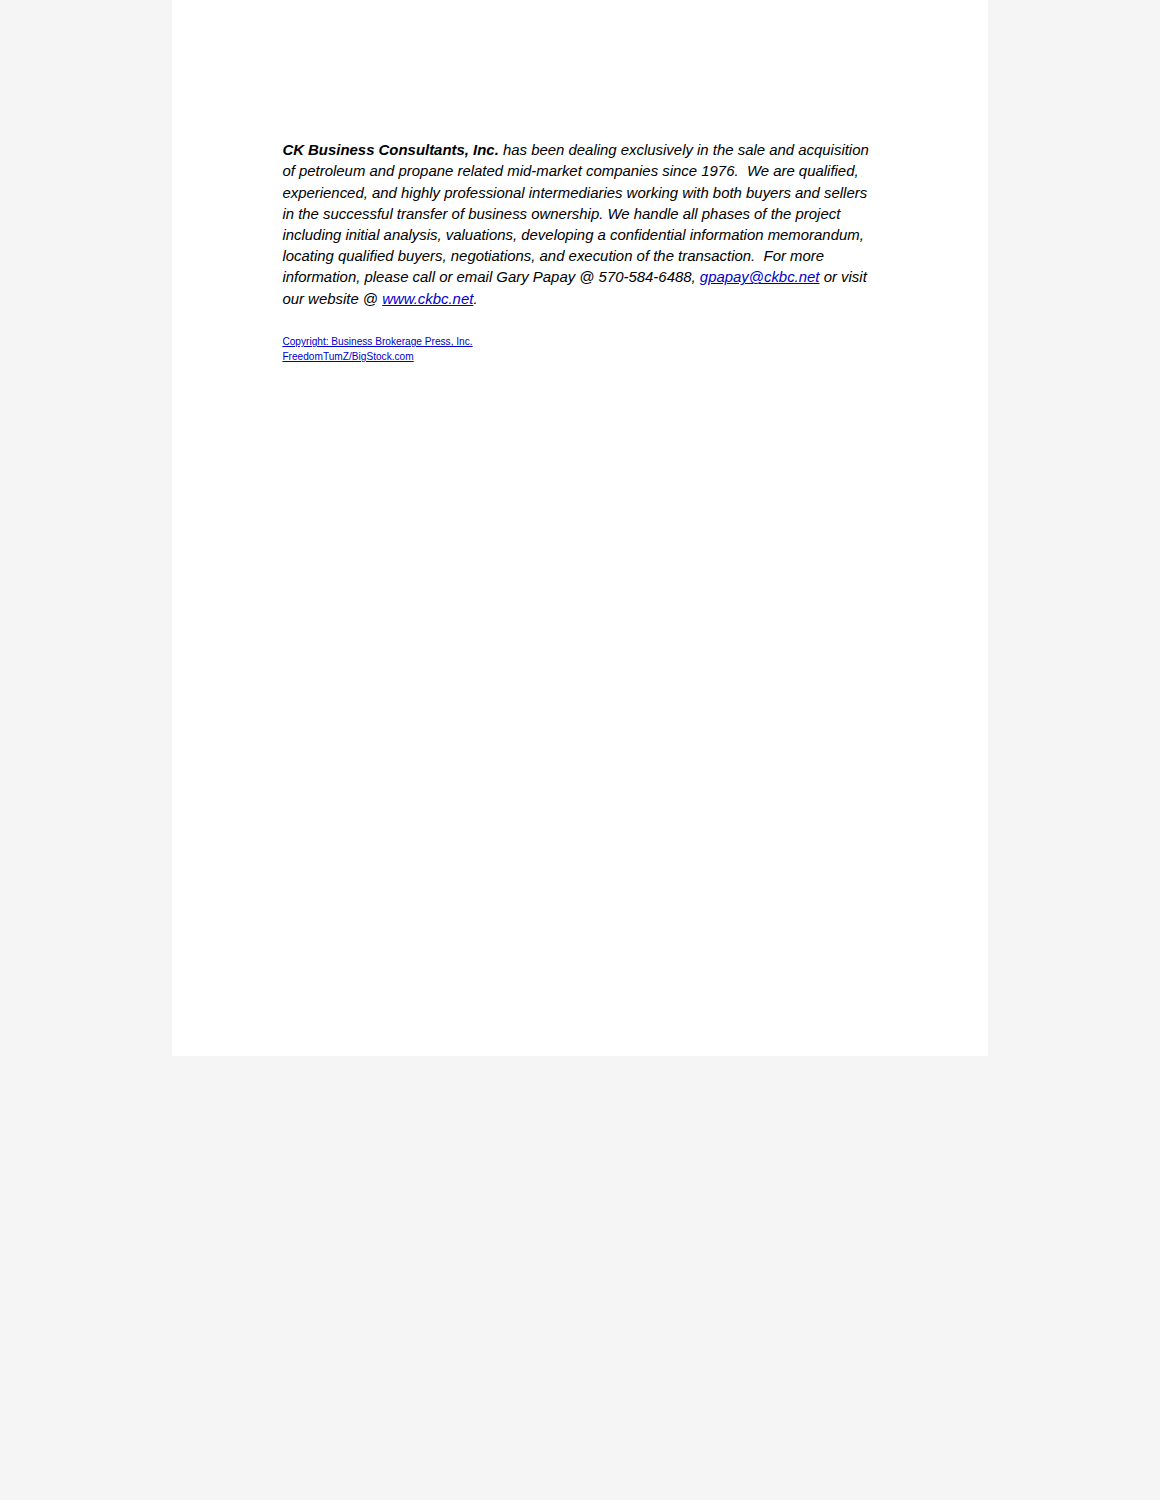CK Business Consultants, Inc. has been dealing exclusively in the sale and acquisition of petroleum and propane related mid-market companies since 1976. We are qualified, experienced, and highly professional intermediaries working with both buyers and sellers in the successful transfer of business ownership. We handle all phases of the project including initial analysis, valuations, developing a confidential information memorandum, locating qualified buyers, negotiations, and execution of the transaction. For more information, please call or email Gary Papay @ 570-584-6488, gpapay@ckbc.net or visit our website @ www.ckbc.net.
Copyright: Business Brokerage Press, Inc.
FreedomTumZ/BigStock.com